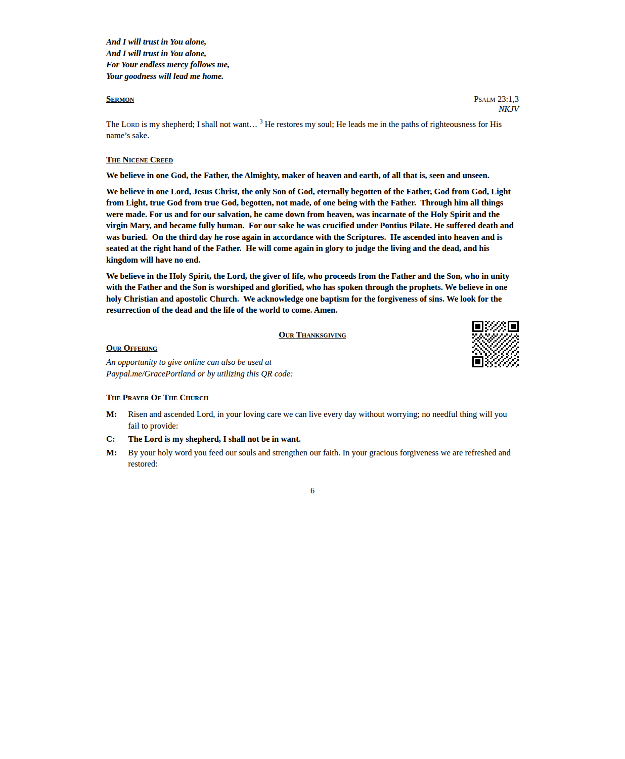And I will trust in You alone,
And I will trust in You alone,
For Your endless mercy follows me,
Your goodness will lead me home.
Sermon
Psalm 23:1,3NKJV
The Lord is my shepherd; I shall not want… 3 He restores my soul; He leads me in the paths of righteousness for His name’s sake.
The Nicene Creed
We believe in one God, the Father, the Almighty, maker of heaven and earth, of all that is, seen and unseen.
We believe in one Lord, Jesus Christ, the only Son of God, eternally begotten of the Father, God from God, Light from Light, true God from true God, begotten, not made, of one being with the Father. Through him all things were made. For us and for our salvation, he came down from heaven, was incarnate of the Holy Spirit and the virgin Mary, and became fully human. For our sake he was crucified under Pontius Pilate. He suffered death and was buried. On the third day he rose again in accordance with the Scriptures. He ascended into heaven and is seated at the right hand of the Father. He will come again in glory to judge the living and the dead, and his kingdom will have no end.
We believe in the Holy Spirit, the Lord, the giver of life, who proceeds from the Father and the Son, who in unity with the Father and the Son is worshiped and glorified, who has spoken through the prophets. We believe in one holy Christian and apostolic Church. We acknowledge one baptism for the forgiveness of sins. We look for the resurrection of the dead and the life of the world to come. Amen.
Our Thanksgiving
Our Offering
An opportunity to give online can also be used at
Paypal.me/GracePortland or by utilizing this QR code:
The Prayer Of The Church
| M: | Risen and ascended Lord, in your loving care we can live every day without worrying; no needful thing will you fail to provide: |
| C: | The Lord is my shepherd, I shall not be in want. |
| M: | By your holy word you feed our souls and strengthen our faith. In your gracious forgiveness we are refreshed and restored: |
6